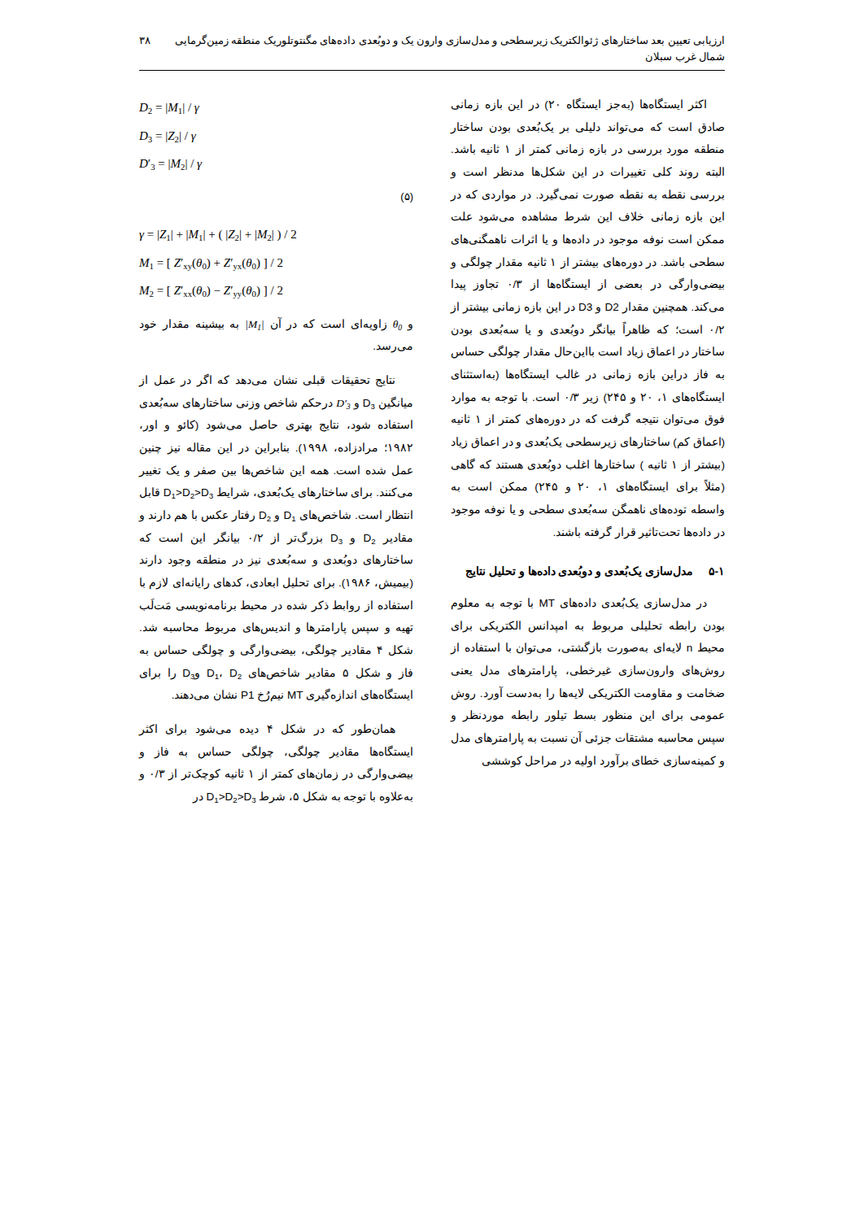ارزیابی تعیین بعد ساختارهای ژئوالکتریک زیرسطحی و مدل‌سازی وارون یک و دوبُعدی داده‌های مگنتوتلوریک منطقه زمین‌گرمایی شمال غرب سبلان
۳۸
اکثر ایستگاه‌ها (به‌جز ایستگاه ۲۰) در این بازه زمانی صادق است که می‌تواند دلیلی بر یک‌بُعدی بودن ساختار منطقه مورد بررسی در بازه زمانی کمتر از ۱ ثانیه باشد. البته روند کلی تغییرات در این شکل‌ها مدنظر است و بررسی نقطه به نقطه صورت نمی‌گیرد. در مواردی که در این بازه زمانی خلاف این شرط مشاهده می‌شود علت ممکن است نوفه موجود در داده‌ها و یا اثرات ناهمگنی‌های سطحی باشد. در دوره‌های بیشتر از ۱ ثانیه مقدار چولگی و بیضی‌وارگی در بعضی از ایستگاه‌ها از ۰/۳ تجاوز پیدا می‌کند. همچنین مقدار D2 و D3 در این بازه زمانی بیشتر از ۰/۲ است؛ که ظاهراً بیانگر دوبُعدی و یا سه‌بُعدی بودن ساختار در اعماق زیاد است بااین‌حال مقدار چولگی حساس به فاز دراین بازه زمانی در غالب ایستگاه‌ها (به‌استثنای ایستگاه‌های ۱، ۲۰ و ۲۴۵) زیر ۰/۳ است. با توجه به موارد فوق می‌توان نتیجه گرفت که در دوره‌های کمتر از ۱ ثانیه (اعماق کم) ساختارهای زیرسطحی یک‌بُعدی و در اعماق زیاد (بیشتر از ۱ ثانیه ) ساختارها اغلب دوبُعدی هستند که گاهی (مثلاً برای ایستگاه‌های ۱، ۲۰ و ۲۴۵) ممکن است به واسطه توده‌های ناهمگن سه‌بُعدی سطحی و یا نوفه موجود در داده‌ها تحت‌تاثیر قرار گرفته باشند.
۵-۱ مدل‌سازی یک‌بُعدی و دوبُعدی داده‌ها و تحلیل نتایج
در مدل‌سازی یک‌بُعدی داده‌های MT با توجه به معلوم بودن رابطه تحلیلی مربوط به امپدانس الکتریکی برای محیط n لایه‌ای به‌صورت بازگشتی، می‌توان با استفاده از روش‌های وارون‌سازی غیرخطی، پارامترهای مدل یعنی ضخامت و مقاومت الکتریکی لایه‌ها را به‌دست آورد. روش عمومی برای این منظور بسط تیلور رابطه موردنظر و سپس محاسبه مشتقات جزئی آن نسبت به پارامترهای مدل و کمینه‌سازی خطای برآورد اولیه در مراحل کوششی
D2 = |M1| / γ
D3 = |Z2| / γ
D′3 = |M2| / γ
(۵)
γ = |Z1| + |M1| + ( |Z2| + |M2| ) / 2
M1 = [ Z′xy(θ0) + Z′yx(θ0) ] / 2
M2 = [ Z′xx(θ0) − Z′yy(θ0) ] / 2
و θ0 زاویه‌ای است که در آن |M1| به بیشینه مقدار خود می‌رسد.
نتایج تحقیقات قبلی نشان می‌دهد که اگر در عمل از میانگین D3 و D′3 درحکم شاخص وزنی ساختارهای سه‌بُعدی استفاده شود، نتایج بهتری حاصل می‌شود (کائو و اور، ۱۹۸۲؛ مرادزاده، ۱۹۹۸). بنابراین در این مقاله نیز چنین عمل شده است. همه این شاخص‌ها بین صفر و یک تغییر می‌کنند. برای ساختارهای یک‌بُعدی، شرایط D1>D2>D3 قابل انتظار است. شاخص‌های D1 و D2 رفتار عکس با هم دارند و مقادیر D2 و D3 بزرگ‌تر از ۰/۲ بیانگر این است که ساختارهای دوبُعدی و سه‌بُعدی نیز در منطقه وجود دارند (بیمیش، ۱۹۸۶). برای تحلیل ابعادی، کدهای رایانه‌ای لازم با استفاده از روابط ذکر شده در محیط برنامه‌نویسی مَت‌لَب تهیه و سپس پارامترها و اندیس‌های مربوط محاسبه شد. شکل ۴ مقادیر چولگی، بیضی‌وارگی و چولگی حساس به فاز و شکل ۵ مقادیر شاخص‌های D1، D2 وD3 را برای ایستگاه‌های اندازه‌گیری MT نیم‌رُخ P1 نشان می‌دهند.
همان‌طور که در شکل ۴ دیده می‌شود برای اکثر ایستگاه‌ها مقادیر چولگی، چولگی حساس به فاز و بیضی‌وارگی در زمان‌های کمتر از ۱ ثانیه کوچک‌تر از ۰/۳ و به‌علاوه با توجه به شکل ۵، شرط D1>D2>D3 در